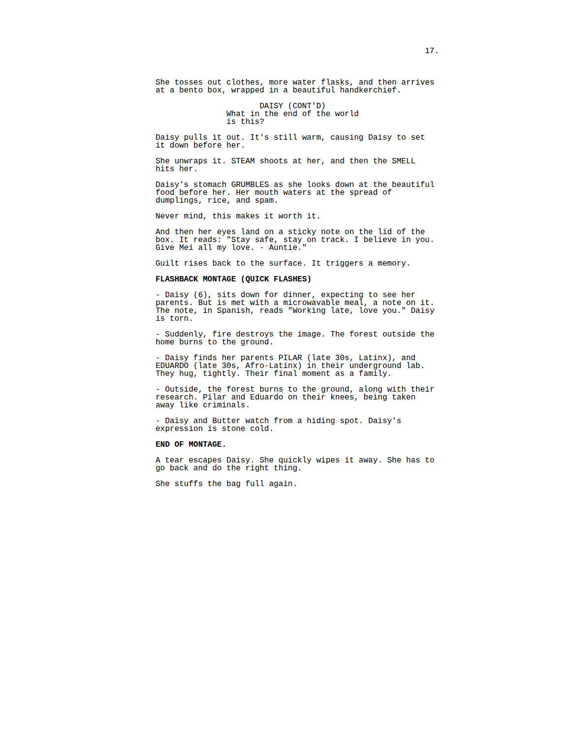17.
She tosses out clothes, more water flasks, and then arrives at a bento box, wrapped in a beautiful handkerchief.
DAISY (CONT'D)
What in the end of the world is this?
Daisy pulls it out. It's still warm, causing Daisy to set it down before her.
She unwraps it. STEAM shoots at her, and then the SMELL hits her.
Daisy's stomach GRUMBLES as she looks down at the beautiful food before her. Her mouth waters at the spread of dumplings, rice, and spam.
Never mind, this makes it worth it.
And then her eyes land on a sticky note on the lid of the box. It reads: "Stay safe, stay on track. I believe in you. Give Mei all my love. - Auntie."
Guilt rises back to the surface. It triggers a memory.
FLASHBACK MONTAGE (QUICK FLASHES)
- Daisy (6), sits down for dinner, expecting to see her parents. But is met with a microwavable meal, a note on it. The note, in Spanish, reads "Working late, love you." Daisy is torn.
- Suddenly, fire destroys the image. The forest outside the home burns to the ground.
- Daisy finds her parents PILAR (late 30s, Latinx), and EDUARDO (late 30s, Afro-Latinx) in their underground lab. They hug, tightly. Their final moment as a family.
- Outside, the forest burns to the ground, along with their research. Pilar and Eduardo on their knees, being taken away like criminals.
- Daisy and Butter watch from a hiding spot. Daisy's expression is stone cold.
END OF MONTAGE.
A tear escapes Daisy. She quickly wipes it away. She has to go back and do the right thing.
She stuffs the bag full again.